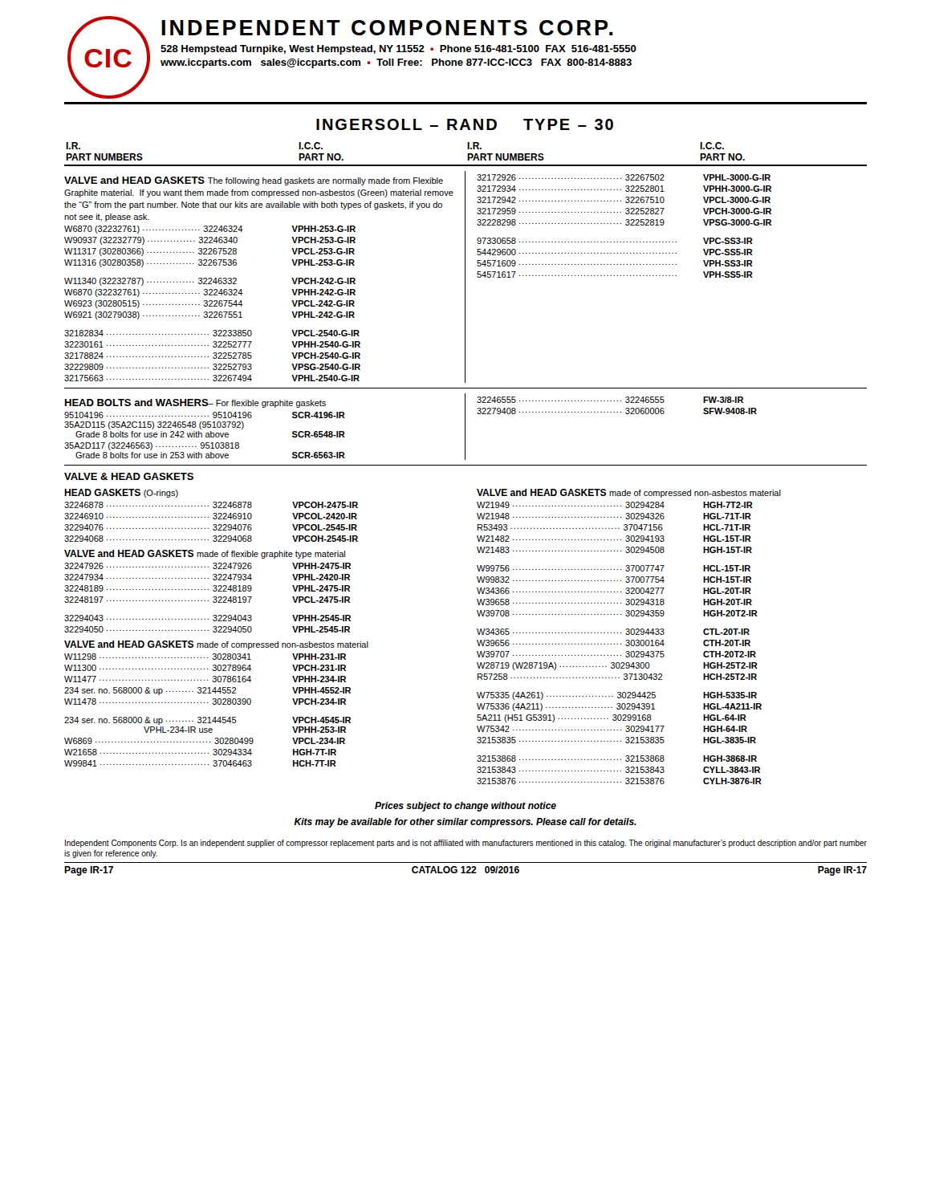CIC
INDEPENDENT COMPONENTS CORP.
528 Hempstead Turnpike, West Hempstead, NY 11552 • Phone 516-481-5100 FAX 516-481-5550
www.iccparts.com sales@iccparts.com • Toll Free: Phone 877-ICC-ICC3 FAX 800-814-8883
INGERSOLL – RAND TYPE – 30
| I.R. | I.C.C. | I.R. | I.C.C. |
| PART NUMBERS | PART NO. | PART NUMBERS | PART NO. |
VALVE and HEAD GASKETS The following head gaskets are normally made from Flexible Graphite material. If you want them made from compressed non-asbestos (Green) material remove the “G” from the part number. Note that our kits are available with both types of gaskets, if you do not see it, please ask.
| W6870 (32232761) .................. 32246324 | VPHH-253-G-IR |
| W90937 (32232779) ............... 32246340 | VPCH-253-G-IR |
| W11317 (30280366) ............... 32267528 | VPCL-253-G-IR |
| W11316 (30280358) ............... 32267536 | VPHL-253-G-IR |
| W11340 (32232787) ............... 32246332 | VPCH-242-G-IR |
| W6870 (32232761) .................. 32246324 | VPHH-242-G-IR |
| W6923 (30280515) .................. 32267544 | VPCL-242-G-IR |
| W6921 (30279038) .................. 32267551 | VPHL-242-G-IR |
| 32182834 ................................ 32233850 | VPCL-2540-G-IR |
| 32230161 ................................ 32252777 | VPHH-2540-G-IR |
| 32178824 ................................ 32252785 | VPCH-2540-G-IR |
| 32229809 ................................ 32252793 | VPSG-2540-G-IR |
| 32175663 ................................ 32267494 | VPHL-2540-G-IR |
| 32172926 ................................ 32267502 | VPHL-3000-G-IR |
| 32172934 ................................ 32252801 | VPHH-3000-G-IR |
| 32172942 ................................ 32267510 | VPCL-3000-G-IR |
| 32172959 ................................ 32252827 | VPCH-3000-G-IR |
| 32228298 ................................ 32252819 | VPSG-3000-G-IR |
| 97330658 ................................................. | VPC-SS3-IR |
| 54429600 ................................................. | VPC-SS5-IR |
| 54571609 ................................................. | VPH-SS3-IR |
| 54571617 ................................................. | VPH-SS5-IR |
HEAD BOLTS and WASHERS– For flexible graphite gaskets
| 95104196 ................................ 95104196 | SCR-4196-IR |
| 35A2D115 (35A2C115) 32246548 (95103792) |
| Grade 8 bolts for use in 242 with above | SCR-6548-IR |
| 35A2D117 (32246563) ............. 95103818 | |
| Grade 8 bolts for use in 253 with above | SCR-6563-IR |
| 32246555 ................................ 32246555 | FW-3/8-IR |
| 32279408 ................................ 32060006 | SFW-9408-IR |
VALVE & HEAD GASKETS
HEAD GASKETS (O-rings)
| 32246878 ................................ 32246878 | VPCOH-2475-IR |
| 32246910 ................................ 32246910 | VPCOL-2420-IR |
| 32294076 ................................ 32294076 | VPCOL-2545-IR |
| 32294068 ................................ 32294068 | VPCOH-2545-IR |
VALVE and HEAD GASKETS made of flexible graphite type material
| 32247926 ................................ 32247926 | VPHH-2475-IR |
| 32247934 ................................ 32247934 | VPHL-2420-IR |
| 32248189 ................................ 32248189 | VPHL-2475-IR |
| 32248197 ................................ 32248197 | VPCL-2475-IR |
| 32294043 ................................ 32294043 | VPHH-2545-IR |
| 32294050 ................................ 32294050 | VPHL-2545-IR |
VALVE and HEAD GASKETS made of compressed non-asbestos material
| W11298 .................................. 30280341 | VPHH-231-IR |
| W11300 .................................. 30278964 | VPCH-231-IR |
| W11477 .................................. 30786164 | VPHH-234-IR |
| 234 ser. no. 568000 & up ......... 32144552 | VPHH-4552-IR |
| W11478 .................................. 30280390 | VPCH-234-IR |
| 234 ser. no. 568000 & up ......... 32144545 | VPCH-4545-IR |
| VPHL-234-IR use | VPHH-253-IR |
| W6869 .................................... 30280499 | VPCL-234-IR |
| W21658 .................................. 30294334 | HGH-7T-IR |
| W99841 .................................. 37046463 | HCH-7T-IR |
VALVE and HEAD GASKETS made of compressed non-asbestos material
| W21949 .................................. 30294284 | HGH-7T2-IR |
| W21948 .................................. 30294326 | HGL-71T-IR |
| R53493 .................................. 37047156 | HCL-71T-IR |
| W21482 .................................. 30294193 | HGL-15T-IR |
| W21483 .................................. 30294508 | HGH-15T-IR |
| W99756 .................................. 37007747 | HCL-15T-IR |
| W99832 .................................. 37007754 | HCH-15T-IR |
| W34366 .................................. 32004277 | HGL-20T-IR |
| W39658 .................................. 30294318 | HGH-20T-IR |
| W39708 .................................. 30294359 | HGH-20T2-IR |
| W34365 .................................. 30294433 | CTL-20T-IR |
| W39656 .................................. 30300164 | CTH-20T-IR |
| W39707 .................................. 30294375 | CTH-20T2-IR |
| W28719 (W28719A) ............... 30294300 | HGH-25T2-IR |
| R57258 .................................. 37130432 | HCH-25T2-IR |
| W75335 (4A261) ..................... 30294425 | HGH-5335-IR |
| W75336 (4A211) ..................... 30294391 | HGL-4A211-IR |
| 5A211 (H51 G5391) ................ 30299168 | HGL-64-IR |
| W75342 .................................. 30294177 | HGH-64-IR |
| 32153835 ................................ 32153835 | HGL-3835-IR |
| 32153868 ................................ 32153868 | HGH-3868-IR |
| 32153843 ................................ 32153843 | CYLL-3843-IR |
| 32153876 ................................ 32153876 | CYLH-3876-IR |
Prices subject to change without notice
Kits may be available for other similar compressors. Please call for details.
Independent Components Corp. Is an independent supplier of compressor replacement parts and is not affiliated with manufacturers mentioned in this catalog. The original manufacturer’s product description and/or part number is given for reference only.
Page IR-17
CATALOG 122 09/2016
Page IR-17